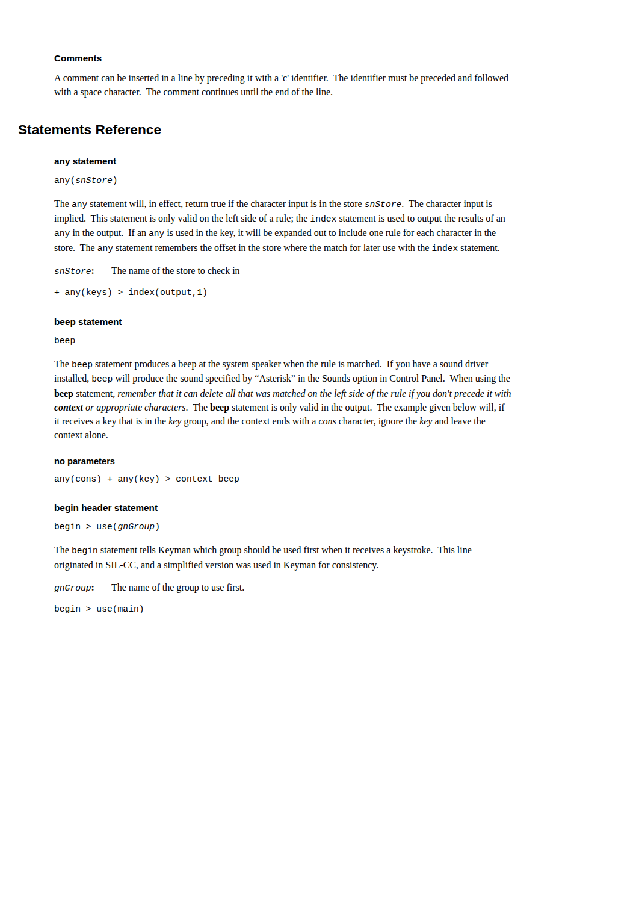Comments
A comment can be inserted in a line by preceding it with a 'c' identifier. The identifier must be preceded and followed with a space character. The comment continues until the end of the line.
Statements Reference
any statement
any(snStore)
The any statement will, in effect, return true if the character input is in the store snStore. The character input is implied. This statement is only valid on the left side of a rule; the index statement is used to output the results of an any in the output. If an any is used in the key, it will be expanded out to include one rule for each character in the store. The any statement remembers the offset in the store where the match for later use with the index statement.
snStore: The name of the store to check in
+ any(keys) > index(output,1)
beep statement
beep
The beep statement produces a beep at the system speaker when the rule is matched. If you have a sound driver installed, beep will produce the sound specified by “Asterisk” in the Sounds option in Control Panel. When using the beep statement, remember that it can delete all that was matched on the left side of the rule if you don't precede it with context or appropriate characters. The beep statement is only valid in the output. The example given below will, if it receives a key that is in the key group, and the context ends with a cons character, ignore the key and leave the context alone.
no parameters
any(cons) + any(key) > context beep
begin header statement
begin > use(gnGroup)
The begin statement tells Keyman which group should be used first when it receives a keystroke. This line originated in SIL-CC, and a simplified version was used in Keyman for consistency.
gnGroup: The name of the group to use first.
begin > use(main)